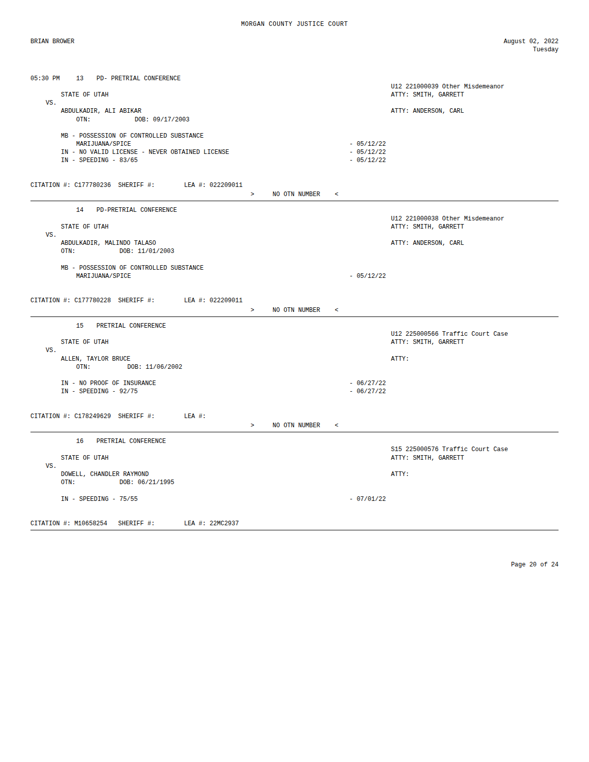MORGAN COUNTY JUSTICE COURT
BRIAN BROWER
August 02, 2022
Tuesday
05:30 PM 13 PD- PRETRIAL CONFERENCE
U12 221000039 Other Misdemeanor
STATE OF UTAH
ATTY: SMITH, GARRETT
VS.
ABDULKADIR, ALI ABIKAR
ATTY: ANDERSON, CARL
OTN: DOB: 09/17/2003
MB - POSSESSION OF CONTROLLED SUBSTANCE
MARIJUANA/SPICE
- 05/12/22
IN - NO VALID LICENSE - NEVER OBTAINED LICENSE
- 05/12/22
IN - SPEEDING - 83/65
- 05/12/22
CITATION #: C177780236 SHERIFF #: LEA #: 022209011
> NO OTN NUMBER <
14 PD-PRETRIAL CONFERENCE
U12 221000038 Other Misdemeanor
STATE OF UTAH
ATTY: SMITH, GARRETT
VS.
ABDULKADIR, MALINDO TALASO
ATTY: ANDERSON, CARL
OTN: DOB: 11/01/2003
MB - POSSESSION OF CONTROLLED SUBSTANCE
MARIJUANA/SPICE
- 05/12/22
CITATION #: C177780228 SHERIFF #: LEA #: 022209011
> NO OTN NUMBER <
15 PRETRIAL CONFERENCE
U12 225000566 Traffic Court Case
STATE OF UTAH
ATTY: SMITH, GARRETT
VS.
ALLEN, TAYLOR BRUCE
ATTY:
OTN: DOB: 11/06/2002
IN - NO PROOF OF INSURANCE
- 06/27/22
IN - SPEEDING - 92/75
- 06/27/22
CITATION #: C178249629 SHERIFF #: LEA #:
> NO OTN NUMBER <
16 PRETRIAL CONFERENCE
S15 225000576 Traffic Court Case
STATE OF UTAH
ATTY: SMITH, GARRETT
VS.
DOWELL, CHANDLER RAYMOND
ATTY:
OTN: DOB: 06/21/1995
IN - SPEEDING - 75/55
- 07/01/22
CITATION #: M10658254 SHERIFF #: LEA #: 22MC2937
Page 20 of 24